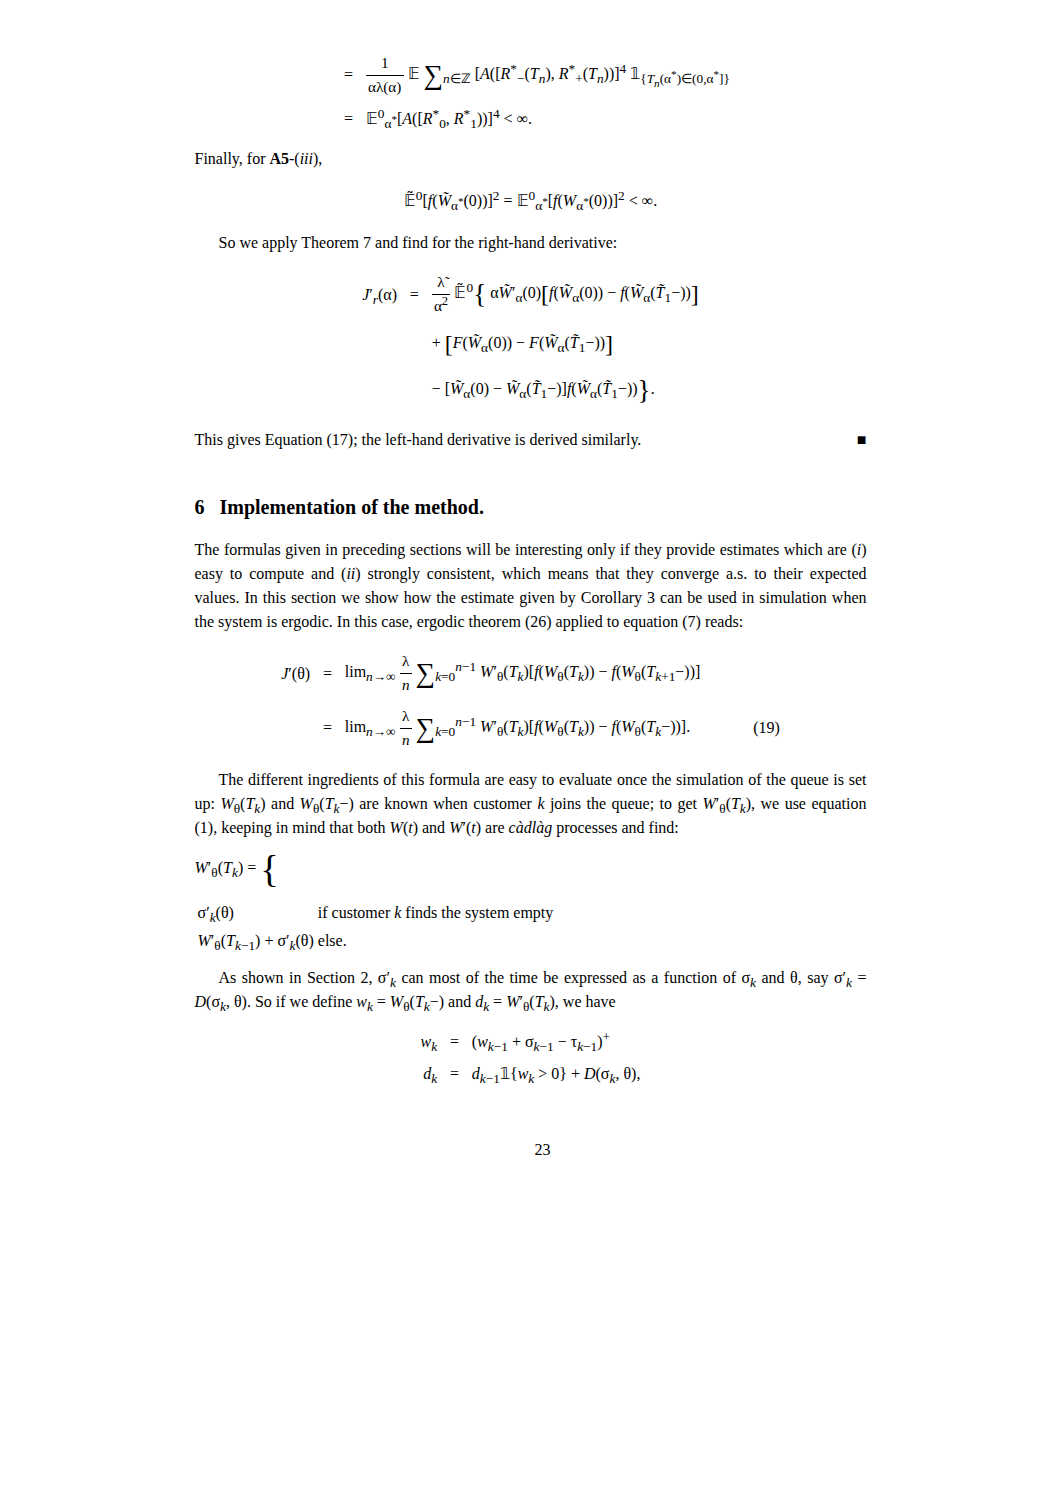| | = | 1 αλ(α) 𝔼 ∑ n ∈ℤ [ A ([ R * − ( T n ), R * + ( T n ))] 4 𝟙 { T n (α * )∈(0,α * ]} |
| | = | 𝔼 0 α * [ A ([ R * 0 , R * 1 ))] 4 < ∞. |
Finally, for A5-(iii),
𝔼̃0[f(W̃α*(0))]2 = 𝔼0α*[f(Wα*(0))]2 < ∞.
So we apply Theorem 7 and find for the right-hand derivative:
| J ′ r (α) | = | λ̃ α 2 𝔼̃ 0 { α W̃ ′ α (0) [ f ( W̃ α (0)) − f ( W̃ α ( T̃ 1 −)) ] |
| | | + [ F ( W̃ α (0)) − F ( W̃ α ( T̃ 1 −)) ] |
| | | − [ W̃ α (0) − W̃ α ( T̃ 1 −)] f ( W̃ α ( T̃ 1 −)) } . |
This gives Equation (17); the left-hand derivative is derived similarly. ■
6 Implementation of the method.
The formulas given in preceding sections will be interesting only if they provide estimates which are (i) easy to compute and (ii) strongly consistent, which means that they converge a.s. to their expected values. In this section we show how the estimate given by Corollary 3 can be used in simulation when the system is ergodic. In this case, ergodic theorem (26) applied to equation (7) reads:
| J ′(θ) | = | lim n →∞ λ n ∑ k =0 n −1 W ′ θ ( T k )[ f ( W θ ( T k )) − f ( W θ ( T k +1 −))] | |
| | = | lim n →∞ λ n ∑ k =0 n −1 W ′ θ ( T k )[ f ( W θ ( T k )) − f ( W θ ( T k −))]. | (19) |
The different ingredients of this formula are easy to evaluate once the simulation of the queue is set up: Wθ(Tk) and Wθ(Tk−) are known when customer k joins the queue; to get W′θ(Tk), we use equation (1), keeping in mind that both W(t) and W′(t) are càdlàg processes and find:
W′θ(Tk) = {
| σ′ k (θ) | if customer k finds the system empty |
| W ′ θ ( T k −1 ) + σ′ k (θ) | else. |
As shown in Section 2, σ′k can most of the time be expressed as a function of σk and θ, say σ′k = D(σk, θ). So if we define wk = Wθ(Tk−) and dk = W′θ(Tk), we have
| w k | = | ( w k −1 + σ k −1 − τ k −1 ) + |
| d k | = | d k −1 𝟙{ w k > 0} + D (σ k , θ), |
23